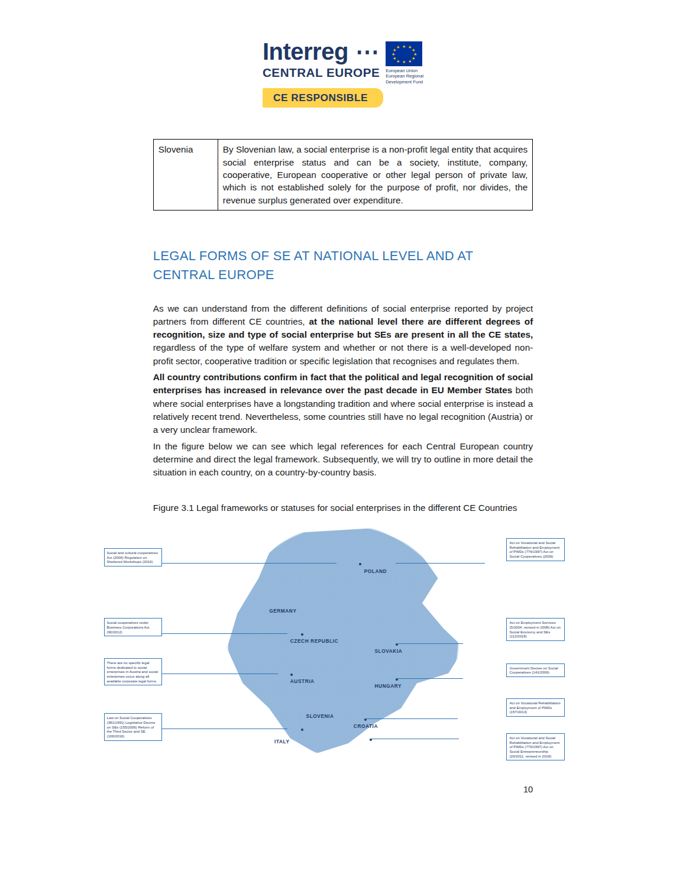Interreg ⋯
CENTRAL EUROPE
★ ★ ★ ★ ★ ★ ★ ★ ★ ★ ★ ★
European Union
European Regional
Development Fund
CE RESPONSIBLE
| Slovenia | By Slovenian law, a social enterprise is a non-profit legal entity that acquires social enterprise status and can be a society, institute, company, cooperative, European cooperative or other legal person of private law, which is not established solely for the purpose of profit, nor divides, the revenue surplus generated over expenditure. |
Legal forms of SE at national level and at Central Europe
As we can understand from the different definitions of social enterprise reported by project partners from different CE countries, at the national level there are different degrees of recognition, size and type of social enterprise but SEs are present in all the CE states, regardless of the type of welfare system and whether or not there is a well-developed non-profit sector, cooperative tradition or specific legislation that recognises and regulates them.
All country contributions confirm in fact that the political and legal recognition of social enterprises has increased in relevance over the past decade in EU Member States both where social enterprises have a longstanding tradition and where social enterprise is instead a relatively recent trend. Nevertheless, some countries still have no legal recognition (Austria) or a very unclear framework.
In the figure below we can see which legal references for each Central European country determine and direct the legal framework. Subsequently, we will try to outline in more detail the situation in each country, on a country-by-country basis.
Figure 3.1 Legal frameworks or statuses for social enterprises in the different CE Countries
POLAND
GERMANY
CZECH REPUBLIC
SLOVAKIA
AUSTRIA
HUNGARY
SLOVENIA
CROATIA
ITALY
Social and cultural cooperatives Act (2006) Regulation on Sheltered Workshops (2016)
Social cooperatives under Business Corporations Act (90/2012)
There are no specific legal forms dedicated to social enterprises in Austria and social enterprises occur along all available corporate legal forms.
Law on Social Cooperatives (381/1991) Legislative Decree on SEs (155/2006) Reform of the Third Sector and SE (106/2016)
Act on Vocational and Social Rehabilitation and Employment of PWDs (776/1997) Act on Social Cooperatives (2006)
Act on Employment Services (5/2004, revised in 2008) Act on Social Economy and SEs (112/2018)
Government Decree on Social Cooperatives (141/2006)
Act on Vocational Rehabilitation and Employment of PWDs (157/2013)
Act on Vocational and Social Rehabilitation and Employment of PWDs (776/1997) Act on Social Entrepreneurship (20/2011, revised in 2018)
10